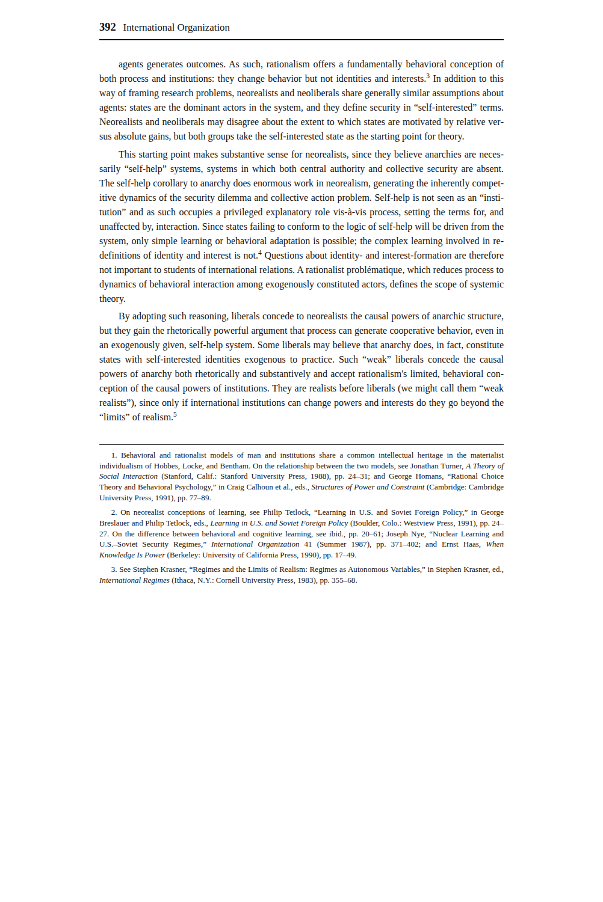392 International Organization
agents generates outcomes. As such, rationalism offers a fundamentally behavioral conception of both process and institutions: they change behavior but not identities and interests.3 In addition to this way of framing research problems, neorealists and neoliberals share generally similar assumptions about agents: states are the dominant actors in the system, and they define security in “self-interested” terms. Neorealists and neoliberals may disagree about the extent to which states are motivated by relative versus absolute gains, but both groups take the self-interested state as the starting point for theory.
This starting point makes substantive sense for neorealists, since they believe anarchies are necessarily “self-help” systems, systems in which both central authority and collective security are absent. The self-help corollary to anarchy does enormous work in neorealism, generating the inherently competitive dynamics of the security dilemma and collective action problem. Self-help is not seen as an “institution” and as such occupies a privileged explanatory role vis-à-vis process, setting the terms for, and unaffected by, interaction. Since states failing to conform to the logic of self-help will be driven from the system, only simple learning or behavioral adaptation is possible; the complex learning involved in redefinitions of identity and interest is not.4 Questions about identity- and interest-formation are therefore not important to students of international relations. A rationalist problématique, which reduces process to dynamics of behavioral interaction among exogenously constituted actors, defines the scope of systemic theory.
By adopting such reasoning, liberals concede to neorealists the causal powers of anarchic structure, but they gain the rhetorically powerful argument that process can generate cooperative behavior, even in an exogenously given, self-help system. Some liberals may believe that anarchy does, in fact, constitute states with self-interested identities exogenous to practice. Such “weak” liberals concede the causal powers of anarchy both rhetorically and substantively and accept rationalism's limited, behavioral conception of the causal powers of institutions. They are realists before liberals (we might call them “weak realists”), since only if international institutions can change powers and interests do they go beyond the “limits” of realism.5
Behavioral and rationalist models of man and institutions share a common intellectual heritage in the materialist individualism of Hobbes, Locke, and Bentham. On the relationship between the two models, see Jonathan Turner, A Theory of Social Interaction (Stanford, Calif.: Stanford University Press, 1988), pp. 24–31; and George Homans, “Rational Choice Theory and Behavioral Psychology,” in Craig Calhoun et al., eds., Structures of Power and Constraint (Cambridge: Cambridge University Press, 1991), pp. 77–89.
On neorealist conceptions of learning, see Philip Tetlock, “Learning in U.S. and Soviet Foreign Policy,” in George Breslauer and Philip Tetlock, eds., Learning in U.S. and Soviet Foreign Policy (Boulder, Colo.: Westview Press, 1991), pp. 24–27. On the difference between behavioral and cognitive learning, see ibid., pp. 20–61; Joseph Nye, “Nuclear Learning and U.S.–Soviet Security Regimes,” International Organization 41 (Summer 1987), pp. 371–402; and Ernst Haas, When Knowledge Is Power (Berkeley: University of California Press, 1990), pp. 17–49.
See Stephen Krasner, “Regimes and the Limits of Realism: Regimes as Autonomous Variables,” in Stephen Krasner, ed., International Regimes (Ithaca, N.Y.: Cornell University Press, 1983), pp. 355–68.